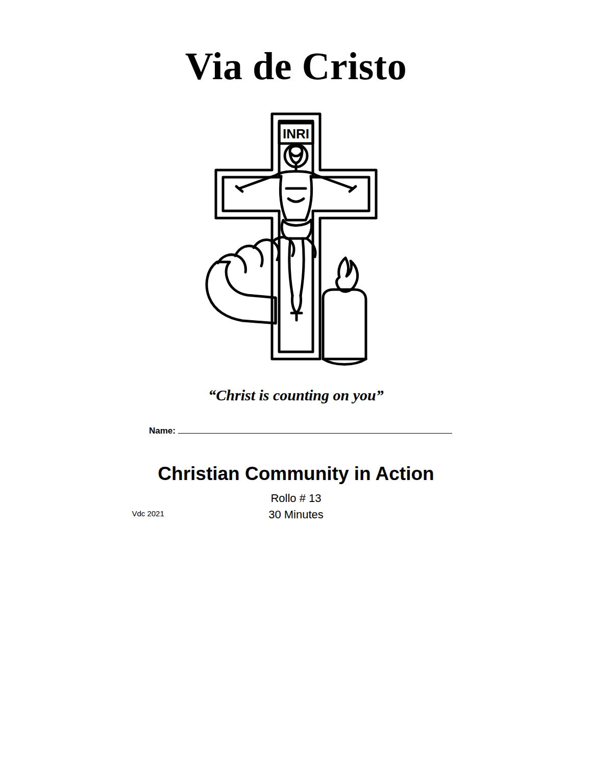Via de Cristo
INRI
“Christ is counting on you”
Name:
Christian Community in Action
Rollo # 13
30 Minutes
Vdc 2021